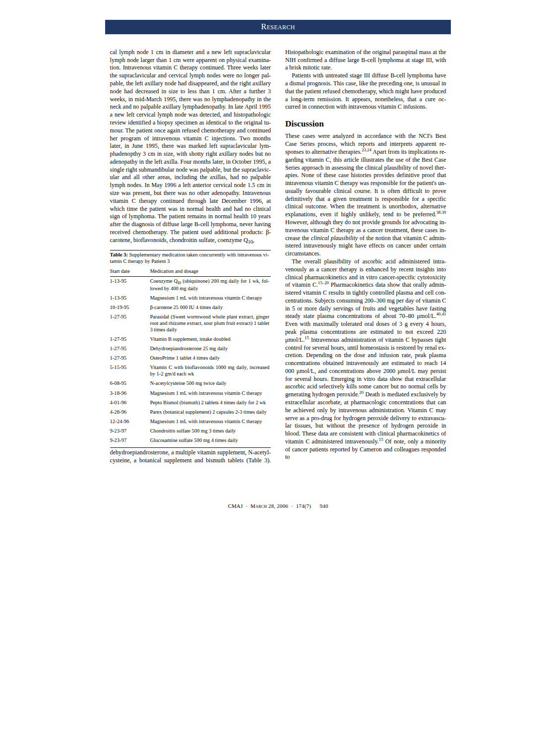Research
cal lymph node 1 cm in diameter and a new left supraclavicular lymph node larger than 1 cm were apparent on physical examination. Intravenous vitamin C therapy continued. Three weeks later the supraclavicular and cervical lymph nodes were no longer palpable, the left axillary node had disappeared, and the right axillary node had decreased in size to less than 1 cm. After a further 3 weeks, in mid-March 1995, there was no lymphadenopathy in the neck and no palpable axillary lymphadenopathy. In late April 1995 a new left cervical lymph node was detected, and histopathologic review identified a biopsy specimen as identical to the original tumour. The patient once again refused chemotherapy and continued her program of intravenous vitamin C injections. Two months later, in June 1995, there was marked left supraclavicular lymphadenopthy 3 cm in size, with shotty right axillary nodes but no adenopathy in the left axilla. Four months later, in October 1995, a single right submandibular node was palpable, but the supraclavicular and all other areas, including the axillas, had no palpable lymph nodes. In May 1996 a left anterior cervical node 1.5 cm in size was present, but there was no other adenopathy. Intravenous vitamin C therapy continued through late December 1996, at which time the patient was in normal health and had no clinical sign of lymphoma. The patient remains in normal health 10 years after the diagnosis of diffuse large B-cell lymphoma, never having received chemotherapy. The patient used additional products: β-carotene, bioflavonoids, chondroitin sulfate, coenzyme Q10,
Table 3: Supplementary medication taken concurrently with intravenous vitamin C therapy by Patient 3
| Start date | Medication and dosage |
| --- | --- |
| 1-13-95 | Coenzyme Q l0 (ubiquinone) 200 mg daily for 1 wk, followed by 400 mg daily |
| 1-13-95 | Magnesium 1 mL with intravenous vitamin C therapy |
| 10-19-95 | β-carotene 25 000 IU 4 times daily |
| 1-27-95 | Parasidal (Sweet wormwood whole plant extract, ginger root and rhizome extract, sour plum fruit extract) 1 tablet 3 times daily |
| 1-27-95 | Vitamin B supplement, intake doubled |
| 1-27-95 | Dehydroepiandrosterone 25 mg daily |
| 1-27-95 | OsteoPrime 1 tablet 4 times daily |
| 5-15-95 | Vitamin C with bioflavonoids 1000 mg daily, increased by 1-2 gm/d each wk |
| 6-08-95 | N-acetylcysteine 500 mg twice daily |
| 3-18-96 | Magnesium 1 mL with intravenous vitamin C therapy |
| 4-01-96 | Pepto Bismol (bismuth) 2 tablets 4 times daily for 2 wk |
| 4-28-96 | Parex (botanical supplement) 2 capsules 2-3 times daily |
| 12-24-96 | Magnesium 1 mL with intravenous vitamin C therapy |
| 9-23-97 | Chondroitin sulfate 500 mg 3 times daily |
| 9-23-97 | Glucosamine sulfate 500 mg 4 times daily |
dehydroepiandrosterone, a multiple vitamin supplement, N-acetylcysteine, a botanical supplement and bismuth tablets (Table 3). Histopathologic examination of the original paraspinal mass at the NIH confirmed a diffuse large B-cell lymphoma at stage III, with a brisk mitotic rate.
Patients with untreated stage III diffuse B-cell lymphoma have a dismal prognosis. This case, like the preceding one, is unusual in that the patient refused chemotherapy, which might have produced a long-term remission. It appears, nonetheless, that a cure occurred in connection with intravenous vitamin C infusions.
Discussion
These cases were analyzed in accordance with the NCI's Best Case Series process, which reports and interprets apparent responses to alternative therapies.23,24 Apart from its implications regarding vitamin C, this article illustrates the use of the Best Case Series approach in assessing the clinical plausibility of novel therapies. None of these case histories provides definitive proof that intravenous vitamin C therapy was responsible for the patient's unusually favourable clinical course. It is often difficult to prove definitively that a given treatment is responsible for a specific clinical outcome. When the treatment is unorthodox, alternative explanations, even if highly unlikely, tend to be preferred.38,39 However, although they do not provide grounds for advocating intravenous vitamin C therapy as a cancer treatment, these cases increase the clinical plausibility of the notion that vitamin C administered intravenously might have effects on cancer under certain circumstances.
The overall plausibility of ascorbic acid administered intravenously as a cancer therapy is enhanced by recent insights into clinical pharmacokinetics and in vitro cancer-specific cytotoxicity of vitamin C.15–20 Pharmacokinetics data show that orally administered vitamin C results in tightly controlled plasma and cell concentrations. Subjects consuming 200–300 mg per day of vitamin C in 5 or more daily servings of fruits and vegetables have fasting steady state plasma concentrations of about 70–80 μmol/L.40,41 Even with maximally tolerated oral doses of 3 g every 4 hours, peak plasma concentrations are estimated to not exceed 220 μmol/L.15 Intravenous administration of vitamin C bypasses tight control for several hours, until homeostasis is restored by renal excretion. Depending on the dose and infusion rate, peak plasma concentrations obtained intravenously are estimated to reach 14 000 μmol/L, and concentrations above 2000 μmol/L may persist for several hours. Emerging in vitro data show that extracellular ascorbic acid selectively kills some cancer but no normal cells by generating hydrogen peroxide.20 Death is mediated exclusively by extracellular ascorbate, at pharmacologic concentrations that can be achieved only by intravenous administration. Vitamin C may serve as a pro-drug for hydrogen peroxide delivery to extravascular tissues, but without the presence of hydrogen peroxide in blood. These data are consistent with clinical pharmacokinetics of vitamin C administered intravenously.15 Of note, only a minority of cancer patients reported by Cameron and colleagues responded to
CMAJ · March 28, 2006 · 174(7)940